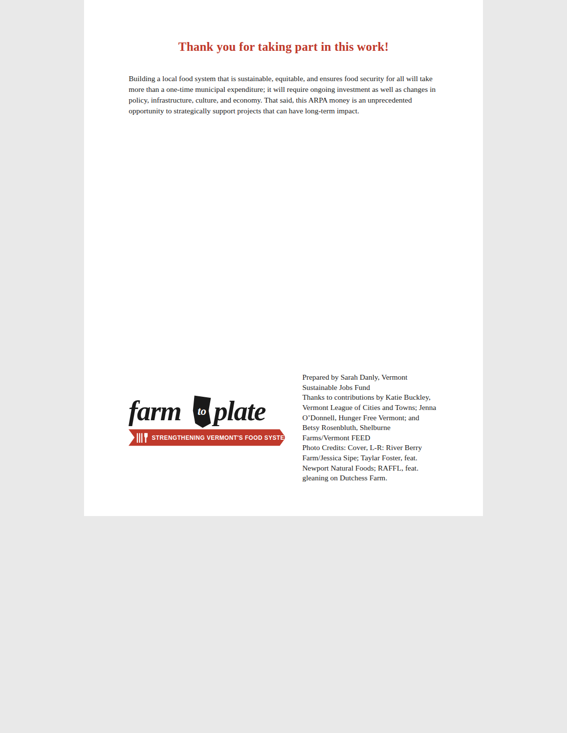Thank you for taking part in this work!
Building a local food system that is sustainable, equitable, and ensures food security for all will take more than a one-time municipal expenditure; it will require ongoing investment as well as changes in policy, infrastructure, culture, and economy. That said, this ARPA money is an unprecedented opportunity to strategically support projects that can have long-term impact.
Farm to Plate — Strengthening Vermont's Food System farm to plate STRENGTHENING VERMONT'S FOOD SYSTEM
Prepared by Sarah Danly, Vermont Sustainable Jobs Fund
Thanks to contributions by Katie Buckley, Vermont League of Cities and Towns; Jenna O’Donnell, Hunger Free Vermont; and Betsy Rosenbluth, Shelburne Farms/Vermont FEED
Photo Credits: Cover, L-R: River Berry Farm/Jessica Sipe; Taylar Foster, feat. Newport Natural Foods; RAFFL, feat. gleaning on Dutchess Farm.